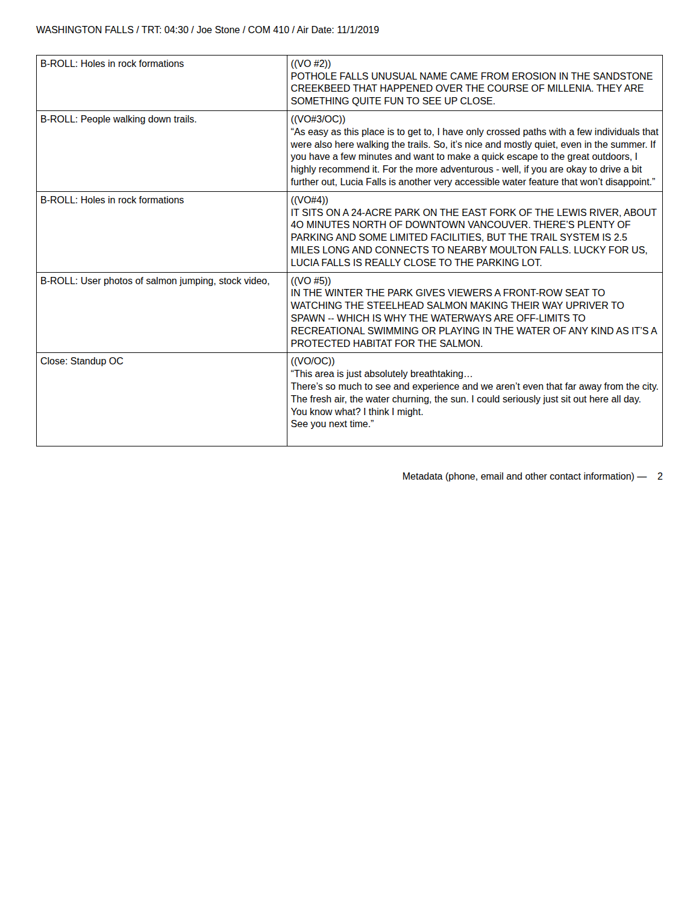WASHINGTON FALLS / TRT: 04:30 / Joe Stone / COM 410 / Air Date: 11/1/2019
| B-ROLL: Holes in rock formations | ((VO #2)) POTHOLE FALLS UNUSUAL NAME CAME FROM EROSION IN THE SANDSTONE CREEKBEED THAT HAPPENED OVER THE COURSE OF MILLENIA. THEY ARE SOMETHING QUITE FUN TO SEE UP CLOSE. |
| B-ROLL: People walking down trails. | ((VO#3/OC)) “As easy as this place is to get to, I have only crossed paths with a few individuals that were also here walking the trails. So, it’s nice and mostly quiet, even in the summer. If you have a few minutes and want to make a quick escape to the great outdoors, I highly recommend it. For the more adventurous - well, if you are okay to drive a bit further out, Lucia Falls is another very accessible water feature that won’t disappoint.” |
| B-ROLL: Holes in rock formations | ((VO#4)) IT SITS ON A 24-ACRE PARK ON THE EAST FORK OF THE LEWIS RIVER, ABOUT 4O MINUTES NORTH OF DOWNTOWN VANCOUVER. THERE’S PLENTY OF PARKING AND SOME LIMITED FACILITIES, BUT THE TRAIL SYSTEM IS 2.5 MILES LONG AND CONNECTS TO NEARBY MOULTON FALLS. LUCKY FOR US, LUCIA FALLS IS REALLY CLOSE TO THE PARKING LOT. |
| B-ROLL: User photos of salmon jumping, stock video, | ((VO #5)) IN THE WINTER THE PARK GIVES VIEWERS A FRONT-ROW SEAT TO WATCHING THE STEELHEAD SALMON MAKING THEIR WAY UPRIVER TO SPAWN -- WHICH IS WHY THE WATERWAYS ARE OFF-LIMITS TO RECREATIONAL SWIMMING OR PLAYING IN THE WATER OF ANY KIND AS IT’S A PROTECTED HABITAT FOR THE SALMON. |
| Close: Standup OC | ((VO/OC)) “This area is just absolutely breathtaking… There’s so much to see and experience and we aren’t even that far away from the city. The fresh air, the water churning, the sun. I could seriously just sit out here all day. You know what? I think I might. See you next time.” |
Metadata (phone, email and other contact information) — 2